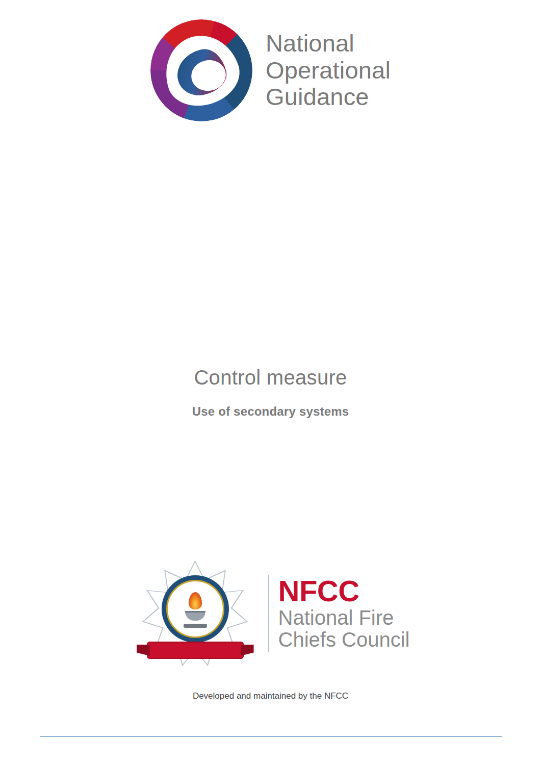National
Operational
Guidance
Control measure
Use of secondary systems
NFCC
National Fire
Chiefs Council
Developed and maintained by the NFCC